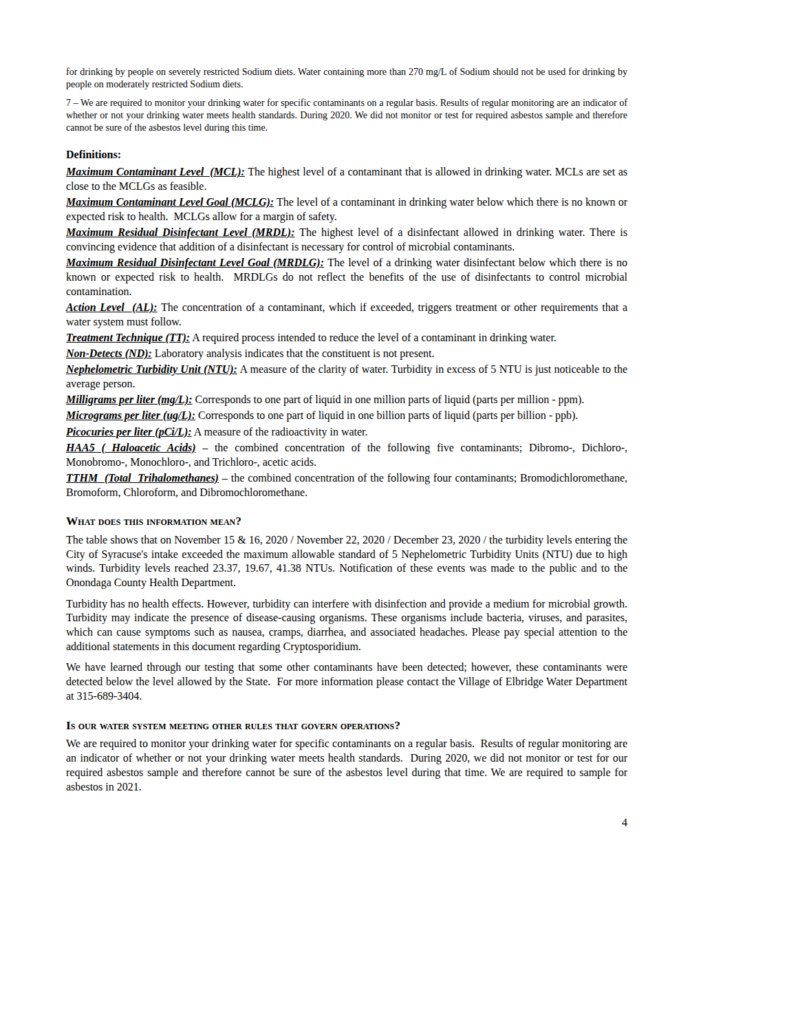for drinking by people on severely restricted Sodium diets. Water containing more than 270 mg/L of Sodium should not be used for drinking by people on moderately restricted Sodium diets.
7 – We are required to monitor your drinking water for specific contaminants on a regular basis. Results of regular monitoring are an indicator of whether or not your drinking water meets health standards. During 2020. We did not monitor or test for required asbestos sample and therefore cannot be sure of the asbestos level during this time.
Definitions:
Maximum Contaminant Level (MCL): The highest level of a contaminant that is allowed in drinking water. MCLs are set as close to the MCLGs as feasible.
Maximum Contaminant Level Goal (MCLG): The level of a contaminant in drinking water below which there is no known or expected risk to health. MCLGs allow for a margin of safety.
Maximum Residual Disinfectant Level (MRDL): The highest level of a disinfectant allowed in drinking water. There is convincing evidence that addition of a disinfectant is necessary for control of microbial contaminants.
Maximum Residual Disinfectant Level Goal (MRDLG): The level of a drinking water disinfectant below which there is no known or expected risk to health. MRDLGs do not reflect the benefits of the use of disinfectants to control microbial contamination.
Action Level (AL): The concentration of a contaminant, which if exceeded, triggers treatment or other requirements that a water system must follow.
Treatment Technique (TT): A required process intended to reduce the level of a contaminant in drinking water.
Non-Detects (ND): Laboratory analysis indicates that the constituent is not present.
Nephelometric Turbidity Unit (NTU): A measure of the clarity of water. Turbidity in excess of 5 NTU is just noticeable to the average person.
Milligrams per liter (mg/L): Corresponds to one part of liquid in one million parts of liquid (parts per million - ppm).
Micrograms per liter (ug/L): Corresponds to one part of liquid in one billion parts of liquid (parts per billion - ppb).
Picocuries per liter (pCi/L): A measure of the radioactivity in water.
HAA5 ( Haloacetic Acids) – the combined concentration of the following five contaminants; Dibromo-, Dichloro-, Monobromo-, Monochloro-, and Trichloro-, acetic acids.
TTHM (Total Trihalomethanes) – the combined concentration of the following four contaminants; Bromodichloromethane, Bromoform, Chloroform, and Dibromochloromethane.
What does this information mean?
The table shows that on November 15 & 16, 2020 / November 22, 2020 / December 23, 2020 / the turbidity levels entering the City of Syracuse's intake exceeded the maximum allowable standard of 5 Nephelometric Turbidity Units (NTU) due to high winds. Turbidity levels reached 23.37, 19.67, 41.38 NTUs. Notification of these events was made to the public and to the Onondaga County Health Department.
Turbidity has no health effects. However, turbidity can interfere with disinfection and provide a medium for microbial growth. Turbidity may indicate the presence of disease-causing organisms. These organisms include bacteria, viruses, and parasites, which can cause symptoms such as nausea, cramps, diarrhea, and associated headaches. Please pay special attention to the additional statements in this document regarding Cryptosporidium.
We have learned through our testing that some other contaminants have been detected; however, these contaminants were detected below the level allowed by the State. For more information please contact the Village of Elbridge Water Department at 315-689-3404.
Is our water system meeting other rules that govern operations?
We are required to monitor your drinking water for specific contaminants on a regular basis. Results of regular monitoring are an indicator of whether or not your drinking water meets health standards. During 2020, we did not monitor or test for our required asbestos sample and therefore cannot be sure of the asbestos level during that time. We are required to sample for asbestos in 2021.
4